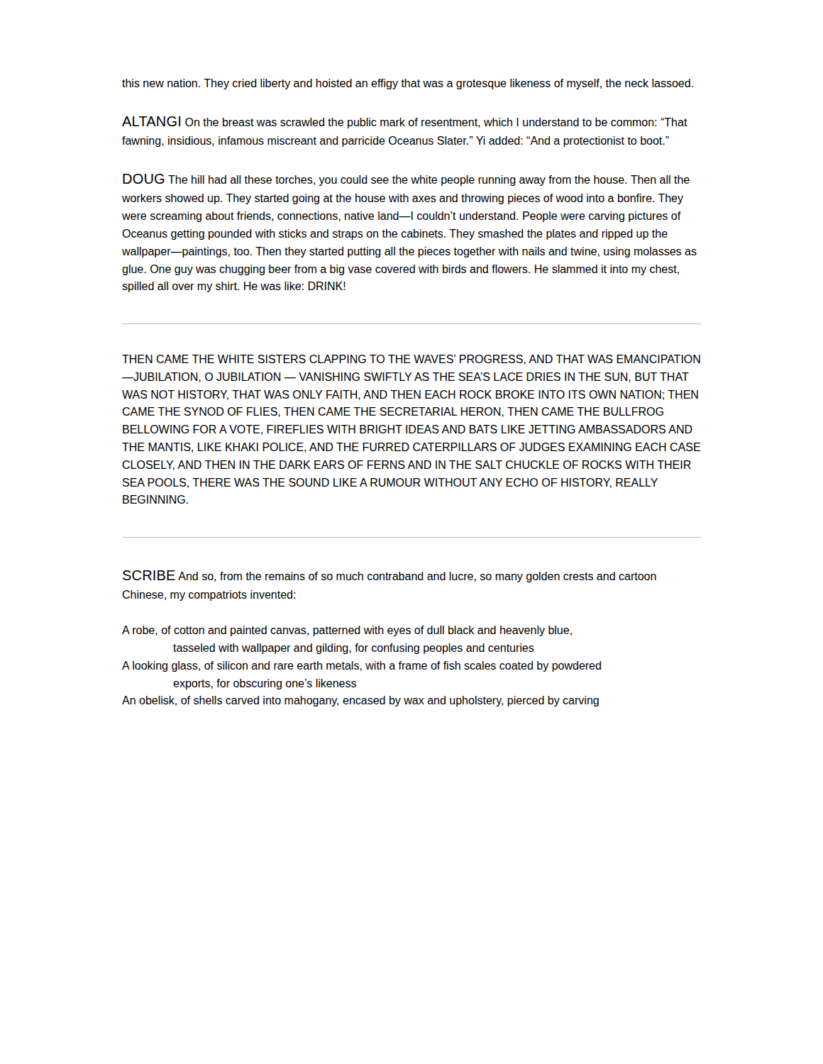this new nation. They cried liberty and hoisted an effigy that was a grotesque likeness of myself, the neck lassoed.
ALTANGI On the breast was scrawled the public mark of resentment, which I understand to be common: “That fawning, insidious, infamous miscreant and parricide Oceanus Slater.” Yi added: “And a protectionist to boot.”
DOUG The hill had all these torches, you could see the white people running away from the house. Then all the workers showed up. They started going at the house with axes and throwing pieces of wood into a bonfire. They were screaming about friends, connections, native land—I couldn’t understand. People were carving pictures of Oceanus getting pounded with sticks and straps on the cabinets. They smashed the plates and ripped up the wallpaper—paintings, too. Then they started putting all the pieces together with nails and twine, using molasses as glue. One guy was chugging beer from a big vase covered with birds and flowers. He slammed it into my chest, spilled all over my shirt. He was like: DRINK!
Then came the white sisters clapping to the waves’ progress, and that was emancipation —jubilation, O jubilation — vanishing swiftly as the sea’s lace dries in the sun, but that was not history, that was only faith, and then each rock broke into its own nation; then came the synod of flies, then came the secretarial heron, then came the bullfrog bellowing for a vote, fireflies with bright ideas and bats like jetting ambassadors and the mantis, like khaki police, and the furred caterpillars of judges examining each case closely, and then in the dark ears of ferns and in the salt chuckle of rocks with their sea pools, there was the sound like a rumour without any echo of history, really beginning.
SCRIBE And so, from the remains of so much contraband and lucre, so many golden crests and cartoon Chinese, my compatriots invented:
A robe, of cotton and painted canvas, patterned with eyes of dull black and heavenly blue,tasseled with wallpaper and gilding, for confusing peoples and centuries
A looking glass, of silicon and rare earth metals, with a frame of fish scales coated by powderedexports, for obscuring one’s likeness
An obelisk, of shells carved into mahogany, encased by wax and upholstery, pierced by carving